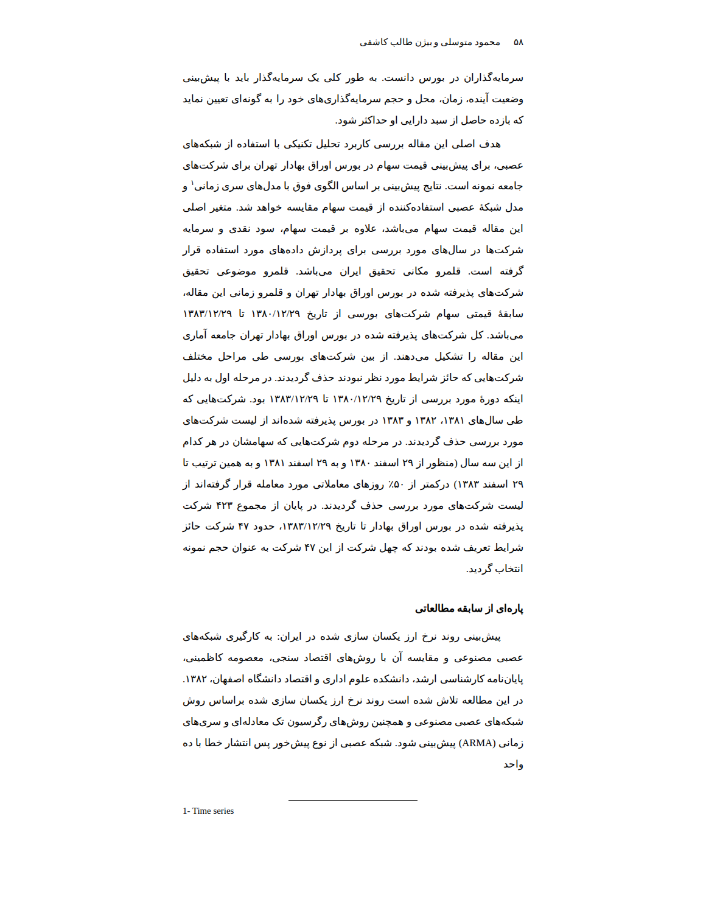۵۸ محمود متوسلی و بیژن طالب کاشفی
سرمایه‌گذاران در بورس دانست. به طور کلی یک سرمایه‌گذار باید با پیش‌بینی وضعیت آینده، زمان، محل و حجم سرمایه‌گذاری‌های خود را به گونه‌ای تعیین نماید که بازده حاصل از سبد دارایی او حداکثر شود.
هدف اصلی این مقاله بررسی کاربرد تحلیل تکنیکی با استفاده از شبکه‌های عصبی، برای پیش‌بینی قیمت سهام در بورس اوراق بهادار تهران برای شرکت‌های جامعه نمونه است. نتایج پیش‌بینی بر اساس الگوی فوق با مدل‌های سری زمانی۱ و مدل شبکهٔ عصبی استفاده‌کننده از قیمت سهام مقایسه خواهد شد. متغیر اصلی این مقاله قیمت سهام می‌باشد، علاوه بر قیمت سهام، سود نقدی و سرمایه شرکت‌ها در سال‌های مورد بررسی برای پردازش داده‌های مورد استفاده قرار گرفته است. قلمرو مکانی تحقیق ایران می‌باشد. قلمرو موضوعی تحقیق شرکت‌های پذیرفته شده در بورس اوراق بهادار تهران و قلمرو زمانی این مقاله، سابقهٔ قیمتی سهام شرکت‌های بورسی از تاریخ ۱۳۸۰/۱۲/۲۹ تا ۱۳۸۳/۱۲/۲۹ می‌باشد. کل شرکت‌های پذیرفته شده در بورس اوراق بهادار تهران جامعه آماری این مقاله را تشکیل می‌دهند. از بین شرکت‌های بورسی طی مراحل مختلف شرکت‌هایی که حائز شرایط مورد نظر نبودند حذف گردیدند. در مرحله اول به دلیل اینکه دورهٔ مورد بررسی از تاریخ ۱۳۸۰/۱۲/۲۹ تا ۱۳۸۳/۱۲/۲۹ بود. شرکت‌هایی که طی سال‌های ۱۳۸۱، ۱۳۸۲ و ۱۳۸۳ در بورس پذیرفته شده‌اند از لیست شرکت‌های مورد بررسی حذف گردیدند. در مرحله دوم شرکت‌هایی که سهامشان در هر کدام از این سه سال (منظور از ۲۹ اسفند ۱۳۸۰ و به ۲۹ اسفند ۱۳۸۱ و به همین ترتیب تا ۲۹ اسفند ۱۳۸۳) درکمتر از ۵۰٪ روزهای معاملاتی مورد معامله قرار گرفته‌اند از لیست شرکت‌های مورد بررسی حذف گردیدند. در پایان از مجموع ۴۲۳ شرکت پذیرفته شده در بورس اوراق بهادار تا تاریخ ۱۳۸۳/۱۲/۲۹، حدود ۴۷ شرکت حائز شرایط تعریف شده بودند که چهل شرکت از این ۴۷ شرکت به عنوان حجم نمونه انتخاب گردید.
پاره‌ای از سابقه مطالعاتی
پیش‌بینی روند نرخ ارز یکسان سازی شده در ایران: به کارگیری شبکه‌های عصبی مصنوعی و مقایسه آن با روش‌های اقتصاد سنجی، معصومه کاظمینی، پایان‌نامه کارشناسی ارشد، دانشکده علوم اداری و اقتصاد دانشگاه اصفهان، ۱۳۸۲. در این مطالعه تلاش شده است روند نرخ ارز یکسان سازی شده براساس روش شبکه‌های عصبی مصنوعی و همچنین روش‌های رگرسیون تک معادله‌ای و سری‌های زمانی (ARMA) پیش‌بینی شود. شبکه عصبی از نوع پیش‌خور پس انتشار خطا با ده واحد
1- Time series